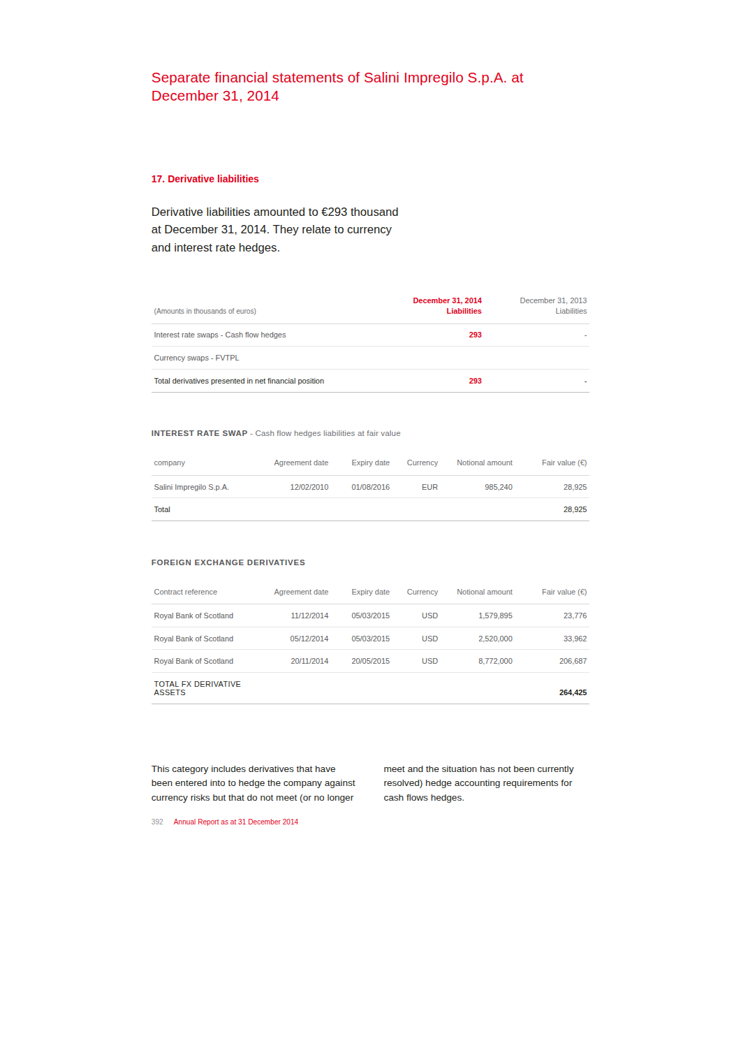Separate financial statements of Salini Impregilo S.p.A. at December 31, 2014
17. Derivative liabilities
Derivative liabilities amounted to €293 thousand at December 31, 2014. They relate to currency and interest rate hedges.
| (Amounts in thousands of euros) | December 31, 2014 Liabilities | December 31, 2013 Liabilities |
| --- | --- | --- |
| Interest rate swaps - Cash flow hedges | 293 | - |
| Currency swaps - FVTPL | | |
| Total derivatives presented in net financial position | 293 | - |
INTEREST RATE SWAP - Cash flow hedges liabilities at fair value
| company | Agreement date | Expiry date | Currency | Notional amount | Fair value (€) |
| --- | --- | --- | --- | --- | --- |
| Salini Impregilo S.p.A. | 12/02/2010 | 01/08/2016 | EUR | 985,240 | 28,925 |
| Total | | | | | 28,925 |
FOREIGN EXCHANGE DERIVATIVES
| Contract reference | Agreement date | Expiry date | Currency | Notional amount | Fair value (€) |
| --- | --- | --- | --- | --- | --- |
| Royal Bank of Scotland | 11/12/2014 | 05/03/2015 | USD | 1,579,895 | 23,776 |
| Royal Bank of Scotland | 05/12/2014 | 05/03/2015 | USD | 2,520,000 | 33,962 |
| Royal Bank of Scotland | 20/11/2014 | 20/05/2015 | USD | 8,772,000 | 206,687 |
| TOTAL FX DERIVATIVE ASSETS | | | | | 264,425 |
This category includes derivatives that have been entered into to hedge the company against currency risks but that do not meet (or no longer
meet and the situation has not been currently resolved) hedge accounting requirements for cash flows hedges.
392 Annual Report as at 31 December 2014